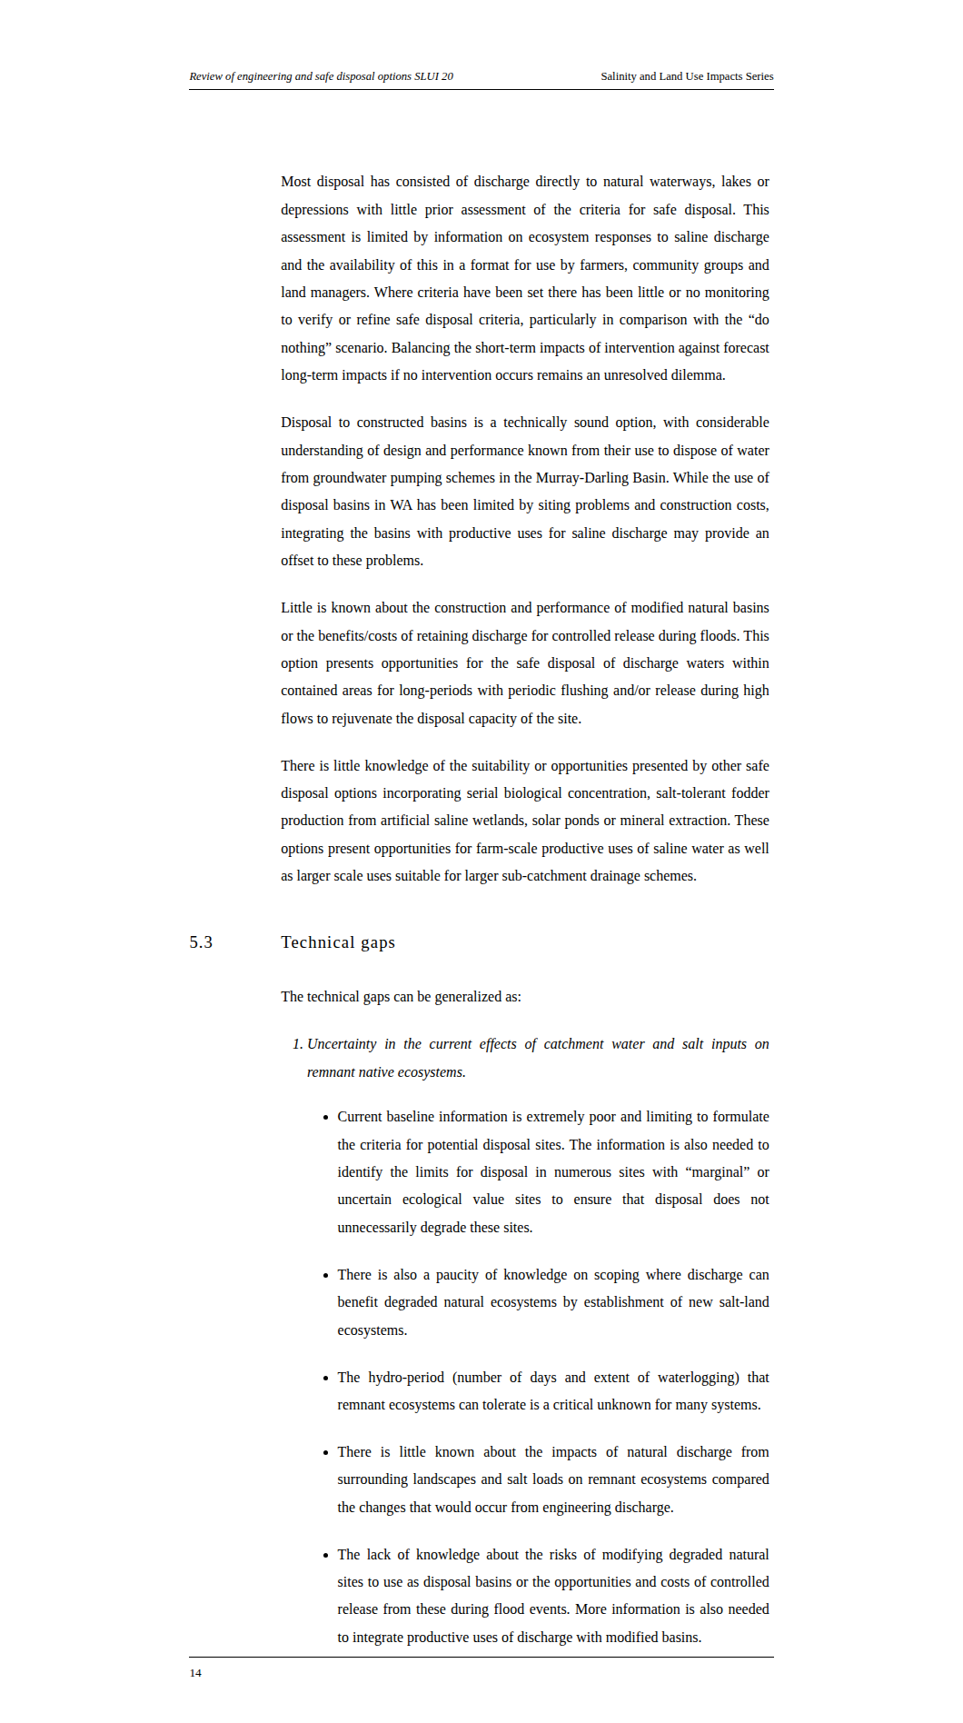Review of engineering and safe disposal options SLUI 20 Salinity and Land Use Impacts Series
Most disposal has consisted of discharge directly to natural waterways, lakes or depressions with little prior assessment of the criteria for safe disposal. This assessment is limited by information on ecosystem responses to saline discharge and the availability of this in a format for use by farmers, community groups and land managers. Where criteria have been set there has been little or no monitoring to verify or refine safe disposal criteria, particularly in comparison with the “do nothing” scenario. Balancing the short-term impacts of intervention against forecast long-term impacts if no intervention occurs remains an unresolved dilemma.
Disposal to constructed basins is a technically sound option, with considerable understanding of design and performance known from their use to dispose of water from groundwater pumping schemes in the Murray-Darling Basin. While the use of disposal basins in WA has been limited by siting problems and construction costs, integrating the basins with productive uses for saline discharge may provide an offset to these problems.
Little is known about the construction and performance of modified natural basins or the benefits/costs of retaining discharge for controlled release during floods. This option presents opportunities for the safe disposal of discharge waters within contained areas for long-periods with periodic flushing and/or release during high flows to rejuvenate the disposal capacity of the site.
There is little knowledge of the suitability or opportunities presented by other safe disposal options incorporating serial biological concentration, salt-tolerant fodder production from artificial saline wetlands, solar ponds or mineral extraction. These options present opportunities for farm-scale productive uses of saline water as well as larger scale uses suitable for larger sub-catchment drainage schemes.
5.3 Technical gaps
The technical gaps can be generalized as:
Uncertainty in the current effects of catchment water and salt inputs on remnant native ecosystems.
Current baseline information is extremely poor and limiting to formulate the criteria for potential disposal sites. The information is also needed to identify the limits for disposal in numerous sites with “marginal” or uncertain ecological value sites to ensure that disposal does not unnecessarily degrade these sites.
There is also a paucity of knowledge on scoping where discharge can benefit degraded natural ecosystems by establishment of new salt-land ecosystems.
The hydro-period (number of days and extent of waterlogging) that remnant ecosystems can tolerate is a critical unknown for many systems.
There is little known about the impacts of natural discharge from surrounding landscapes and salt loads on remnant ecosystems compared the changes that would occur from engineering discharge.
The lack of knowledge about the risks of modifying degraded natural sites to use as disposal basins or the opportunities and costs of controlled release from these during flood events. More information is also needed to integrate productive uses of discharge with modified basins.
14